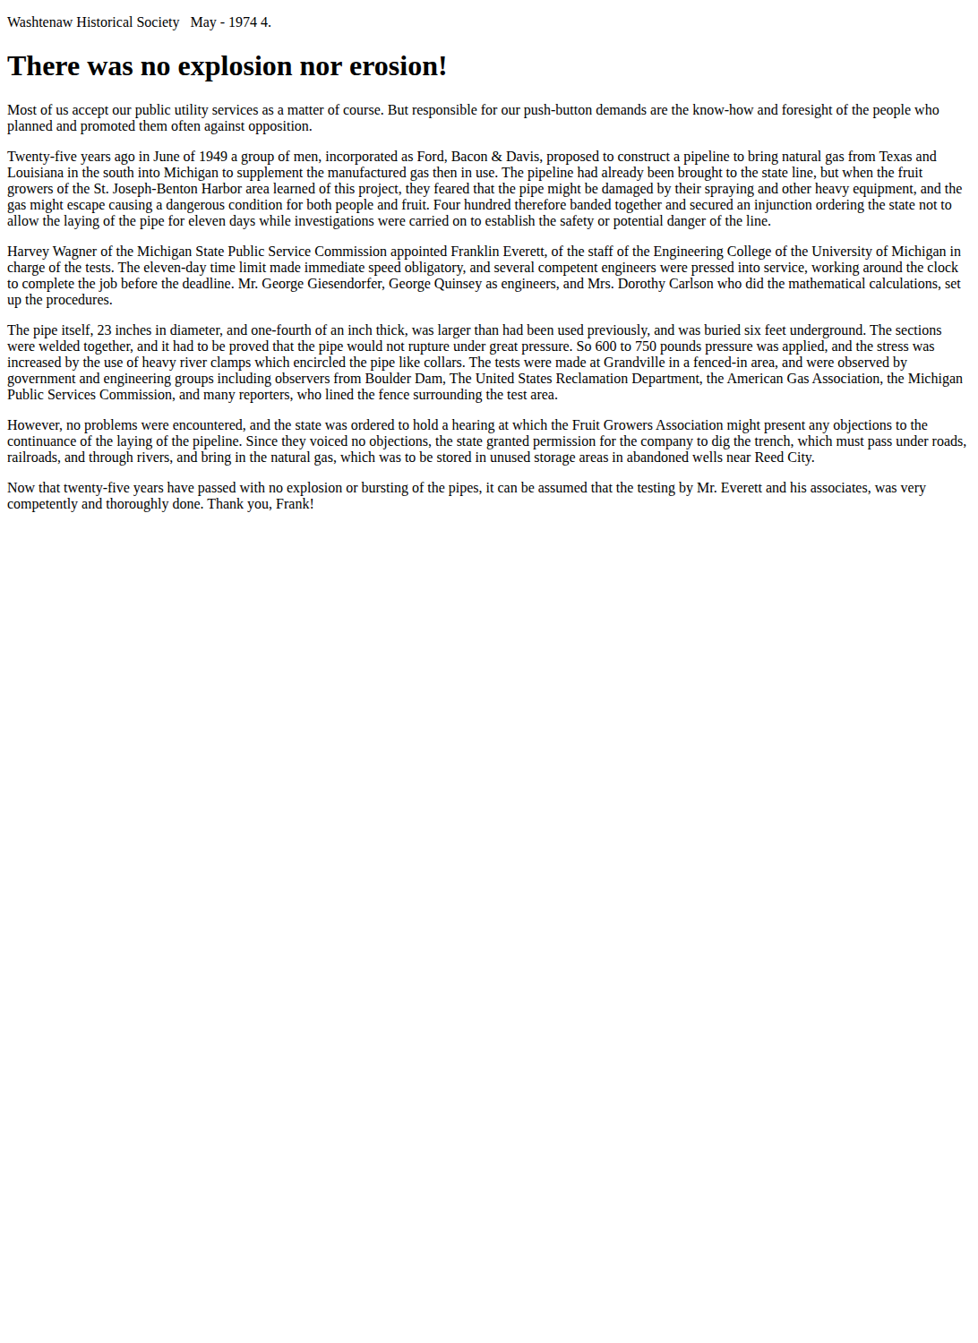Washtenaw Historical Society May - 1974 4.
There was no explosion nor erosion!
Most of us accept our public utility services as a matter of course. But responsible for our push-button demands are the know-how and foresight of the people who planned and promoted them often against opposition.
Twenty-five years ago in June of 1949 a group of men, incorporated as Ford, Bacon & Davis, proposed to construct a pipeline to bring natural gas from Texas and Louisiana in the south into Michigan to supplement the manufactured gas then in use. The pipeline had already been brought to the state line, but when the fruit growers of the St. Joseph-Benton Harbor area learned of this project, they feared that the pipe might be damaged by their spraying and other heavy equipment, and the gas might escape causing a dangerous condition for both people and fruit. Four hundred therefore banded together and secured an injunction ordering the state not to allow the laying of the pipe for eleven days while investigations were carried on to establish the safety or potential danger of the line.
Harvey Wagner of the Michigan State Public Service Commission appointed Franklin Everett, of the staff of the Engineering College of the University of Michigan in charge of the tests. The eleven-day time limit made immediate speed obligatory, and several competent engineers were pressed into service, working around the clock to complete the job before the deadline. Mr. George Giesendorfer, George Quinsey as engineers, and Mrs. Dorothy Carlson who did the mathematical calculations, set up the procedures.
The pipe itself, 23 inches in diameter, and one-fourth of an inch thick, was larger than had been used previously, and was buried six feet underground. The sections were welded together, and it had to be proved that the pipe would not rupture under great pressure. So 600 to 750 pounds pressure was applied, and the stress was increased by the use of heavy river clamps which encircled the pipe like collars. The tests were made at Grandville in a fenced-in area, and were observed by government and engineering groups including observers from Boulder Dam, The United States Reclamation Department, the American Gas Association, the Michigan Public Services Commission, and many reporters, who lined the fence surrounding the test area.
However, no problems were encountered, and the state was ordered to hold a hearing at which the Fruit Growers Association might present any objections to the continuance of the laying of the pipeline. Since they voiced no objections, the state granted permission for the company to dig the trench, which must pass under roads, railroads, and through rivers, and bring in the natural gas, which was to be stored in unused storage areas in abandoned wells near Reed City.
Now that twenty-five years have passed with no explosion or bursting of the pipes, it can be assumed that the testing by Mr. Everett and his associates, was very competently and thoroughly done. Thank you, Frank!